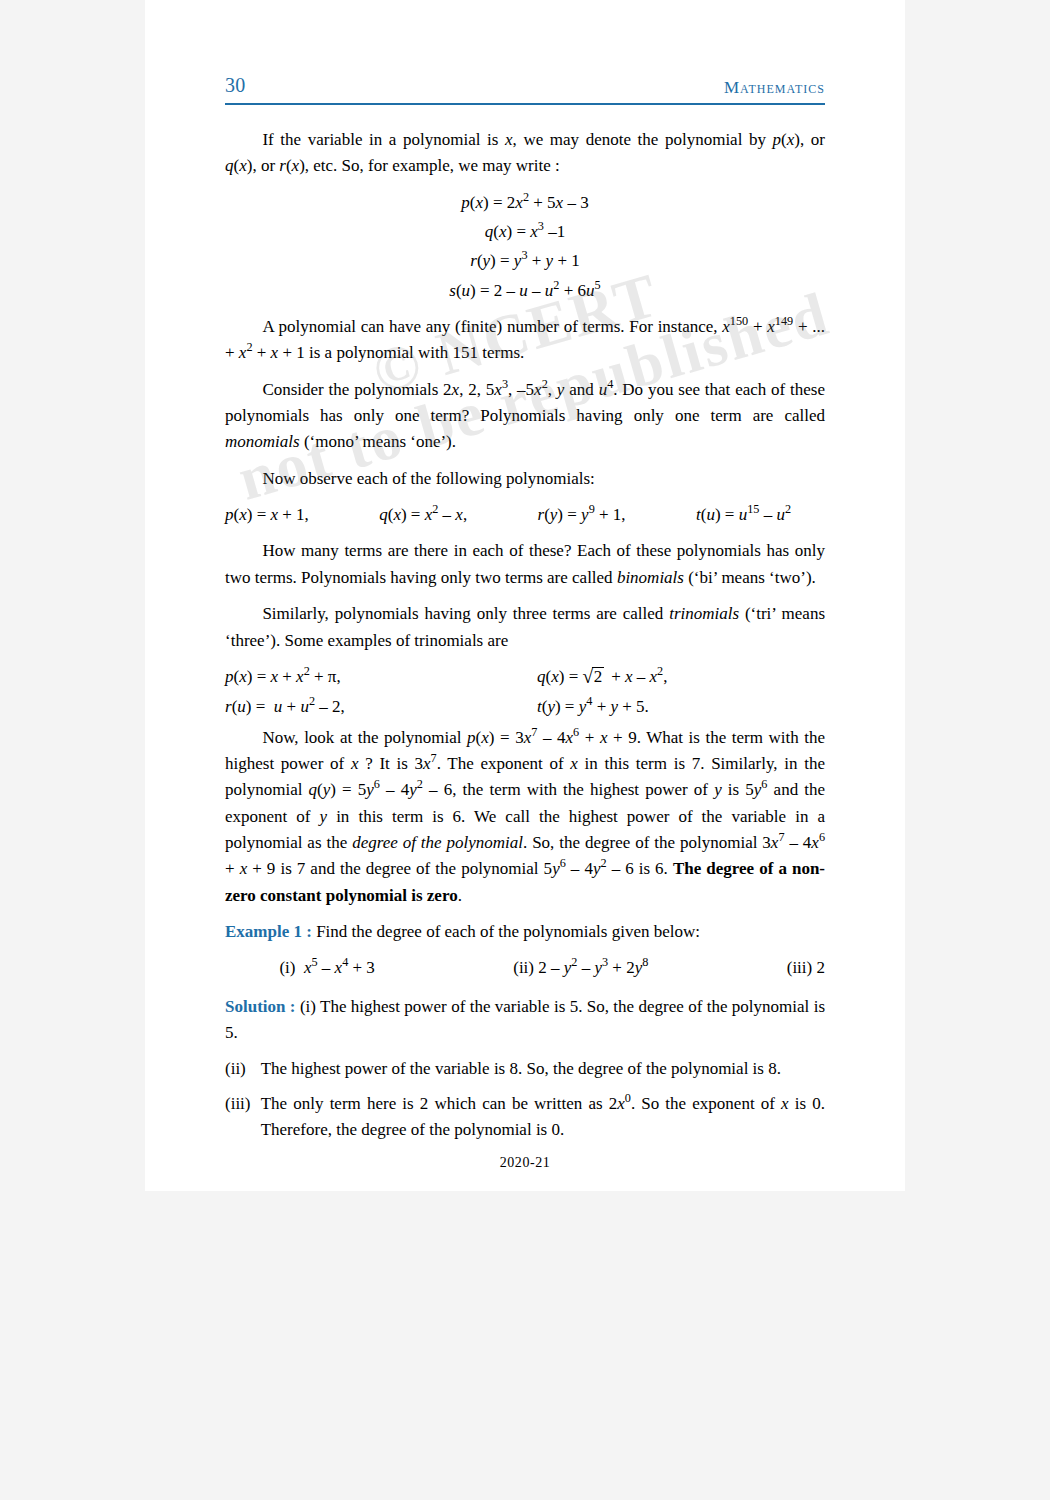30 Mathematics
© NCERT
not to be republished
If the variable in a polynomial is x, we may denote the polynomial by p(x), or q(x), or r(x), etc. So, for example, we may write :
p(x) = 2x2 + 5x – 3
q(x) = x3 –1
r(y) = y3 + y + 1
s(u) = 2 – u – u2 + 6u5
A polynomial can have any (finite) number of terms. For instance, x150 + x149 + ... + x2 + x + 1 is a polynomial with 151 terms.
Consider the polynomials 2x, 2, 5x3, –5x2, y and u4. Do you see that each of these polynomials has only one term? Polynomials having only one term are called monomials (‘mono’ means ‘one’).
Now observe each of the following polynomials:
p(x) = x + 1, q(x) = x2 – x, r(y) = y9 + 1, t(u) = u15 – u2
How many terms are there in each of these? Each of these polynomials has only two terms. Polynomials having only two terms are called binomials (‘bi’ means ‘two’).
Similarly, polynomials having only three terms are called trinomials (‘tri’ means ‘three’). Some examples of trinomials are
p(x) = x + x2 + π,
q(x) = 2 + x – x2,
r(u) = u + u2 – 2,
t(y) = y4 + y + 5.
Now, look at the polynomial p(x) = 3x7 – 4x6 + x + 9. What is the term with the highest power of x ? It is 3x7. The exponent of x in this term is 7. Similarly, in the polynomial q(y) = 5y6 – 4y2 – 6, the term with the highest power of y is 5y6 and the exponent of y in this term is 6. We call the highest power of the variable in a polynomial as the degree of the polynomial. So, the degree of the polynomial 3x7 – 4x6 + x + 9 is 7 and the degree of the polynomial 5y6 – 4y2 – 6 is 6. The degree of a non-zero constant polynomial is zero.
Example 1 : Find the degree of each of the polynomials given below:
(i) x5 – x4 + 3 (ii) 2 – y2 – y3 + 2y8 (iii) 2
Solution : (i) The highest power of the variable is 5. So, the degree of the polynomial is 5.
(ii) The highest power of the variable is 8. So, the degree of the polynomial is 8.
(iii) The only term here is 2 which can be written as 2x0. So the exponent of x is 0. Therefore, the degree of the polynomial is 0.
2020-21